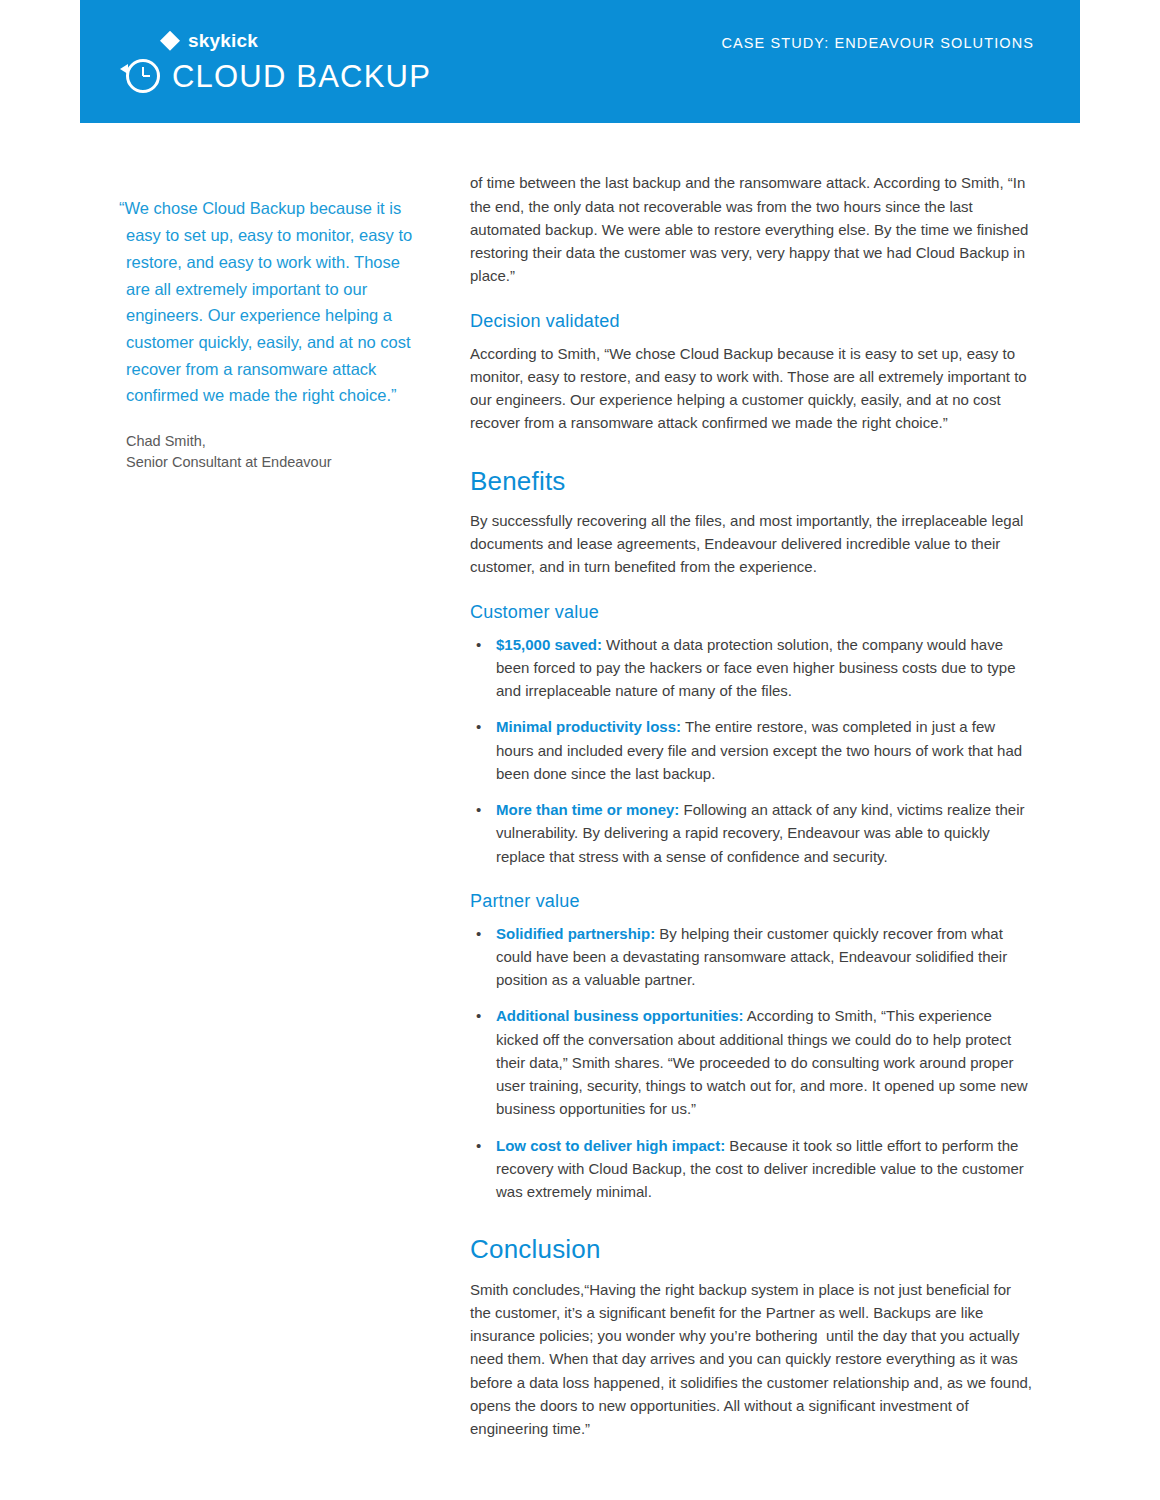skykick
CLOUD BACKUP
CASE STUDY: ENDEAVOUR SOLUTIONS
“We chose Cloud Backup because it is easy to set up, easy to monitor, easy to restore, and easy to work with. Those are all extremely important to our engineers. Our experience helping a customer quickly, easily, and at no cost recover from a ransomware attack confirmed we made the right choice.”
Chad Smith,
Senior Consultant at Endeavour
of time between the last backup and the ransomware attack. According to Smith, “In the end, the only data not recoverable was from the two hours since the last automated backup. We were able to restore everything else. By the time we finished restoring their data the customer was very, very happy that we had Cloud Backup in place.”
Decision validated
According to Smith, “We chose Cloud Backup because it is easy to set up, easy to monitor, easy to restore, and easy to work with. Those are all extremely important to our engineers. Our experience helping a customer quickly, easily, and at no cost recover from a ransomware attack confirmed we made the right choice.”
Benefits
By successfully recovering all the files, and most importantly, the irreplaceable legal documents and lease agreements, Endeavour delivered incredible value to their customer, and in turn benefited from the experience.
Customer value
$15,000 saved: Without a data protection solution, the company would have been forced to pay the hackers or face even higher business costs due to type and irreplaceable nature of many of the files.
Minimal productivity loss: The entire restore, was completed in just a few hours and included every file and version except the two hours of work that had been done since the last backup.
More than time or money: Following an attack of any kind, victims realize their vulnerability. By delivering a rapid recovery, Endeavour was able to quickly replace that stress with a sense of confidence and security.
Partner value
Solidified partnership: By helping their customer quickly recover from what could have been a devastating ransomware attack, Endeavour solidified their position as a valuable partner.
Additional business opportunities: According to Smith, “This experience kicked off the conversation about additional things we could do to help protect their data,” Smith shares. “We proceeded to do consulting work around proper user training, security, things to watch out for, and more. It opened up some new business opportunities for us.”
Low cost to deliver high impact: Because it took so little effort to perform the recovery with Cloud Backup, the cost to deliver incredible value to the customer was extremely minimal.
Conclusion
Smith concludes,“Having the right backup system in place is not just beneficial for the customer, it’s a significant benefit for the Partner as well. Backups are like insurance policies; you wonder why you’re bothering until the day that you actually need them. When that day arrives and you can quickly restore everything as it was before a data loss happened, it solidifies the customer relationship and, as we found, opens the doors to new opportunities. All without a significant investment of engineering time.”